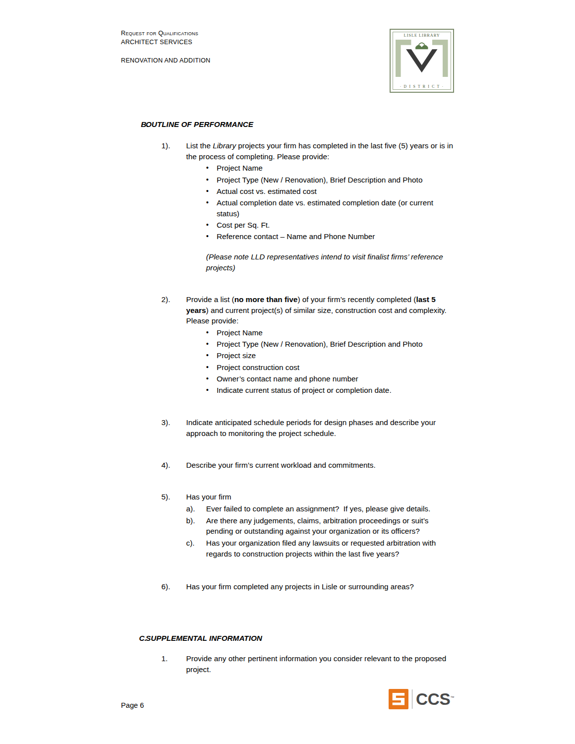Request for Qualifications
Architect Services
Renovation and Addition
LISLE LIBRARY
· D I S T R I C T ·
B. OUTLINE OF PERFORMANCE
1).
List the Library projects your firm has completed in the last five (5) years or is in the process of completing. Please provide:
Project Name
Project Type (New / Renovation), Brief Description and Photo
Actual cost vs. estimated cost
Actual completion date vs. estimated completion date (or current status)
Cost per Sq. Ft.
Reference contact – Name and Phone Number
(Please note LLD representatives intend to visit finalist firms’ reference projects)
2).
Provide a list (no more than five) of your firm’s recently completed (last 5 years) and current project(s) of similar size, construction cost and complexity. Please provide:
Project Name
Project Type (New / Renovation), Brief Description and Photo
Project size
Project construction cost
Owner’s contact name and phone number
Indicate current status of project or completion date.
3).
Indicate anticipated schedule periods for design phases and describe your approach to monitoring the project schedule.
4).
Describe your firm’s current workload and commitments.
5).
Has your firm
a). Ever failed to complete an assignment? If yes, please give details.
b). Are there any judgements, claims, arbitration proceedings or suit’s pending or outstanding against your organization or its officers?
c). Has your organization filed any lawsuits or requested arbitration with regards to construction projects within the last five years?
6).
Has your firm completed any projects in Lisle or surrounding areas?
C. SUPPLEMENTAL INFORMATION
1.
Provide any other pertinent information you consider relevant to the proposed project.
Page 6
CCS™